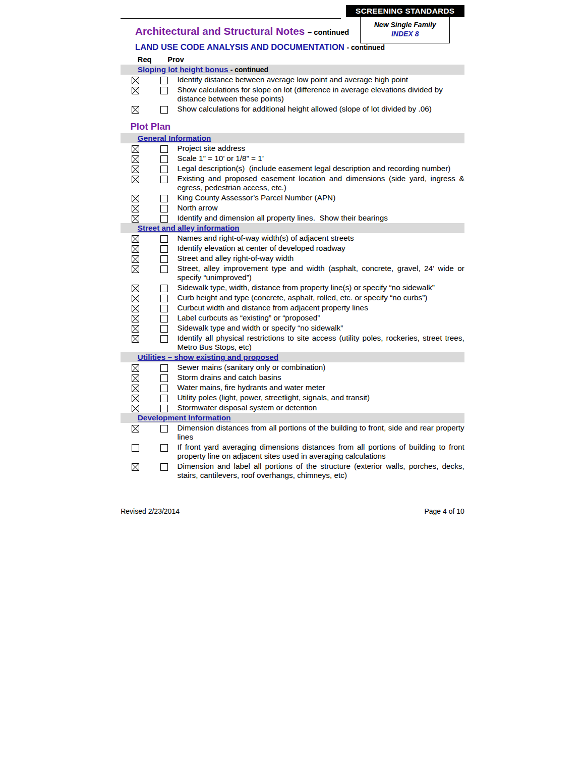SCREENING STANDARDS
New Single Family
INDEX 8
Architectural and Structural Notes – continued
LAND USE CODE ANALYSIS AND DOCUMENTATION - continued
Req Prov
Sloping lot height bonus - continued
| | | Identify distance between average low point and average high point |
| | | Show calculations for slope on lot (difference in average elevations divided by distance between these points) |
| | | Show calculations for additional height allowed (slope of lot divided by .06) |
Plot Plan
General Information
| | | Project site address |
| | | Scale 1” = 10’ or 1/8” = 1’ |
| | | Legal description(s) (include easement legal description and recording number) |
| | | Existing and proposed easement location and dimensions (side yard, ingress & egress, pedestrian access, etc.) |
| | | King County Assessor’s Parcel Number (APN) |
| | | North arrow |
| | | Identify and dimension all property lines. Show their bearings |
Street and alley information
| | | Names and right-of-way width(s) of adjacent streets |
| | | Identify elevation at center of developed roadway |
| | | Street and alley right-of-way width |
| | | Street, alley improvement type and width (asphalt, concrete, gravel, 24’ wide or specify “unimproved”) |
| | | Sidewalk type, width, distance from property line(s) or specify “no sidewalk” |
| | | Curb height and type (concrete, asphalt, rolled, etc. or specify “no curbs”) |
| | | Curbcut width and distance from adjacent property lines |
| | | Label curbcuts as “existing” or “proposed” |
| | | Sidewalk type and width or specify “no sidewalk” |
| | | Identify all physical restrictions to site access (utility poles, rockeries, street trees, Metro Bus Stops, etc) |
Utilities – show existing and proposed
| | | Sewer mains (sanitary only or combination) |
| | | Storm drains and catch basins |
| | | Water mains, fire hydrants and water meter |
| | | Utility poles (light, power, streetlight, signals, and transit) |
| | | Stormwater disposal system or detention |
Development Information
| | | Dimension distances from all portions of the building to front, side and rear property lines |
| | | If front yard averaging dimensions distances from all portions of building to front property line on adjacent sites used in averaging calculations |
| | | Dimension and label all portions of the structure (exterior walls, porches, decks, stairs, cantilevers, roof overhangs, chimneys, etc) |
Revised 2/23/2014 Page 4 of 10